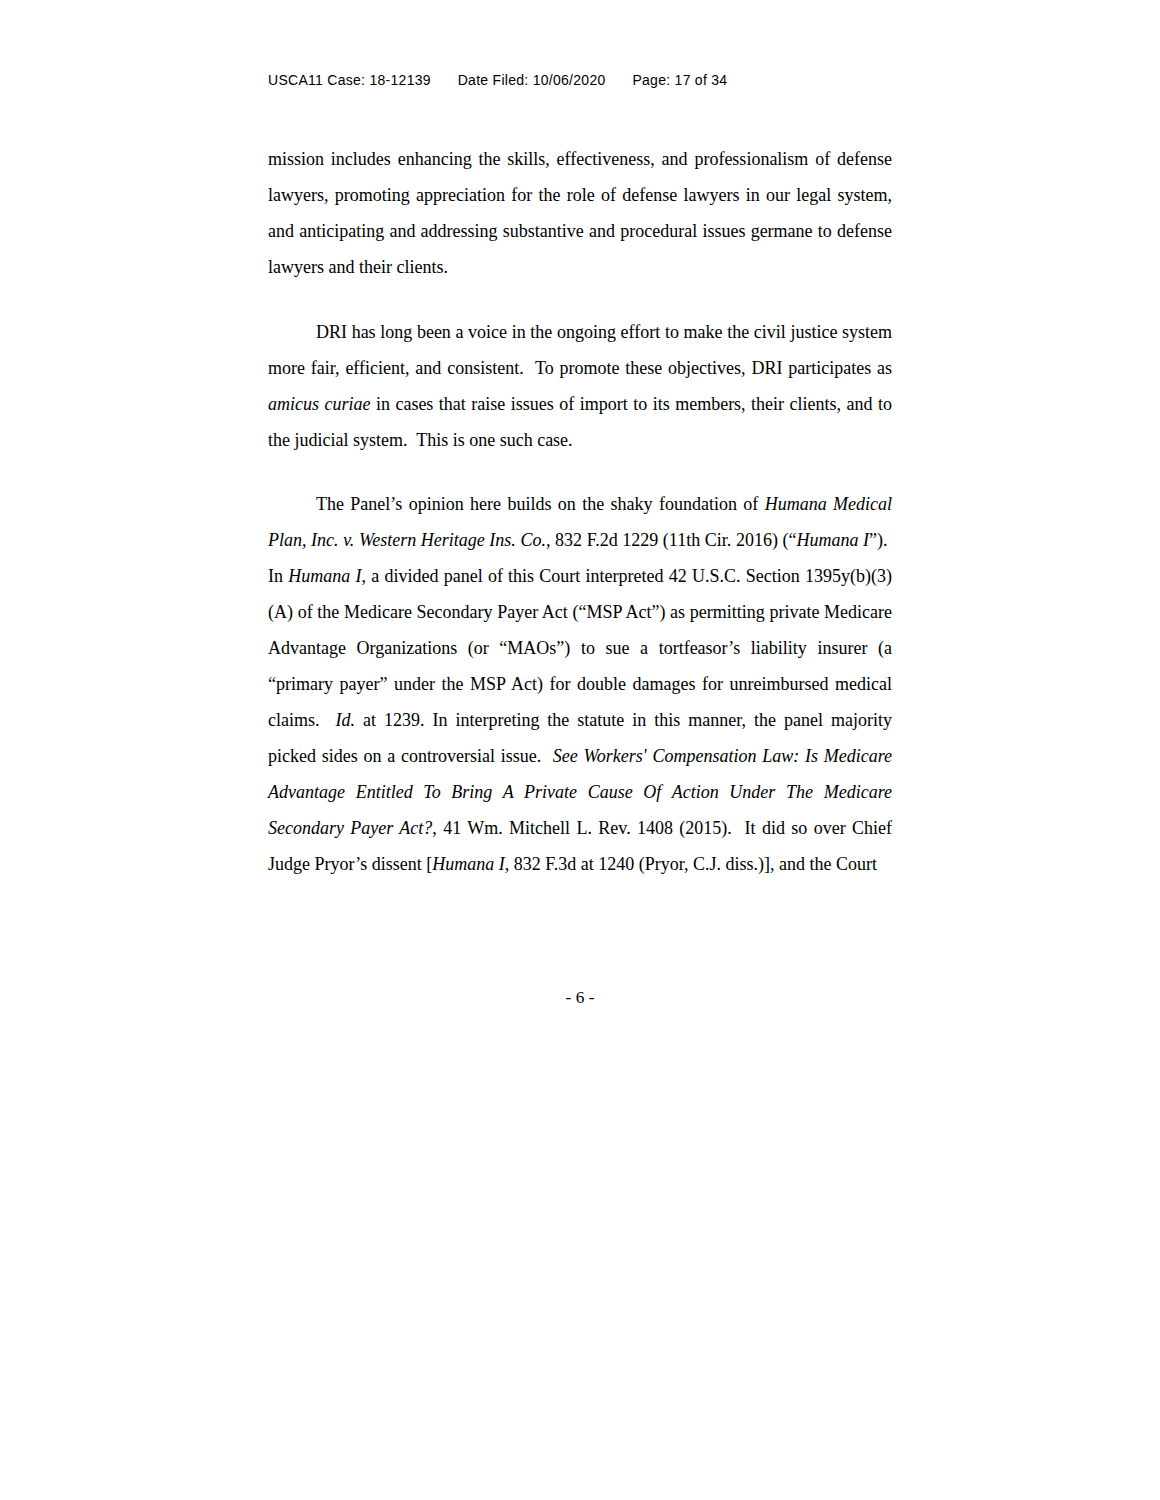USCA11 Case: 18-12139 Date Filed: 10/06/2020 Page: 17 of 34
mission includes enhancing the skills, effectiveness, and professionalism of defense lawyers, promoting appreciation for the role of defense lawyers in our legal system, and anticipating and addressing substantive and procedural issues germane to defense lawyers and their clients.
DRI has long been a voice in the ongoing effort to make the civil justice system more fair, efficient, and consistent. To promote these objectives, DRI participates as amicus curiae in cases that raise issues of import to its members, their clients, and to the judicial system. This is one such case.
The Panel’s opinion here builds on the shaky foundation of Humana Medical Plan, Inc. v. Western Heritage Ins. Co., 832 F.2d 1229 (11th Cir. 2016) (“Humana I”). In Humana I, a divided panel of this Court interpreted 42 U.S.C. Section 1395y(b)(3)(A) of the Medicare Secondary Payer Act (“MSP Act”) as permitting private Medicare Advantage Organizations (or “MAOs”) to sue a tortfeasor’s liability insurer (a “primary payer” under the MSP Act) for double damages for unreimbursed medical claims. Id. at 1239. In interpreting the statute in this manner, the panel majority picked sides on a controversial issue. See Workers' Compensation Law: Is Medicare Advantage Entitled To Bring A Private Cause Of Action Under The Medicare Secondary Payer Act?, 41 Wm. Mitchell L. Rev. 1408 (2015). It did so over Chief Judge Pryor’s dissent [Humana I, 832 F.3d at 1240 (Pryor, C.J. diss.)], and the Court
- 6 -